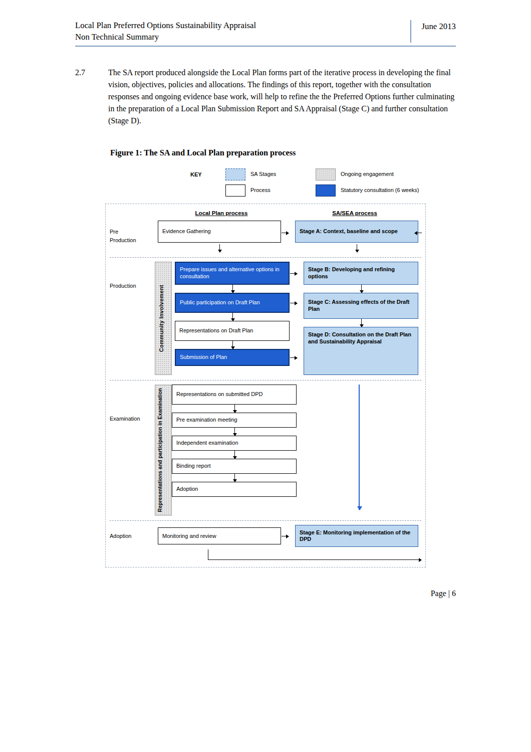Local Plan Preferred Options Sustainability Appraisal
Non Technical Summary
June 2013
2.7
The SA report produced alongside the Local Plan forms part of the iterative process in developing the final vision, objectives, policies and allocations. The findings of this report, together with the consultation responses and ongoing evidence base work, will help to refine the the Preferred Options further culminating in the preparation of a Local Plan Submission Report and SA Appraisal (Stage C) and further consultation (Stage D).
Figure 1: The SA and Local Plan preparation process
KEY
SA Stages
Ongoing engagement
Process
Statutory consultation (6 weeks)
Local Plan process
SA/SEA process
Pre
Production
Evidence Gathering
Stage A: Context, baseline and scope
Production
Community Involvement
Prepare issues and alternative options in consultation
Public participation on Draft Plan
Representations on Draft Plan
Submission of Plan
Stage B: Developing and refining options
Stage C: Assessing effects of the Draft Plan
Stage D: Consultation on the Draft Plan and Sustainability Appraisal
Examination
Representations and participation in Examination
Representations on submitted DPD
Pre examination meeting
Independent examination
Binding report
Adoption
Adoption
Monitoring and review
Stage E: Monitoring implementation of the DPD
Page | 6